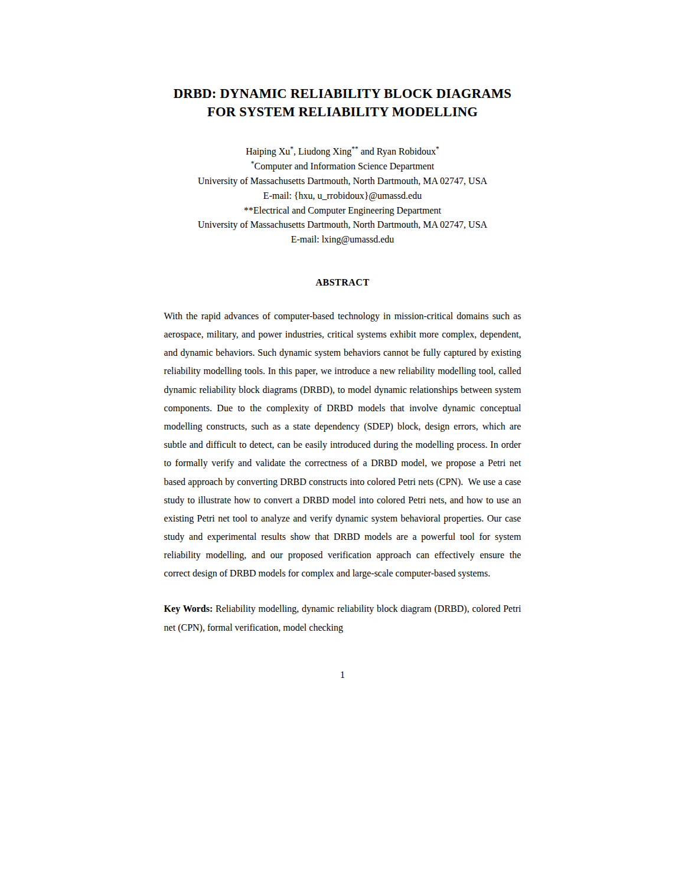DRBD: DYNAMIC RELIABILITY BLOCK DIAGRAMS
FOR SYSTEM RELIABILITY MODELLING
Haiping Xu*, Liudong Xing** and Ryan Robidoux*
*Computer and Information Science Department
University of Massachusetts Dartmouth, North Dartmouth, MA 02747, USA
E-mail: {hxu, u_rrobidoux}@umassd.edu
**Electrical and Computer Engineering Department
University of Massachusetts Dartmouth, North Dartmouth, MA 02747, USA
E-mail: lxing@umassd.edu
ABSTRACT
With the rapid advances of computer-based technology in mission-critical domains such as aerospace, military, and power industries, critical systems exhibit more complex, dependent, and dynamic behaviors. Such dynamic system behaviors cannot be fully captured by existing reliability modelling tools. In this paper, we introduce a new reliability modelling tool, called dynamic reliability block diagrams (DRBD), to model dynamic relationships between system components. Due to the complexity of DRBD models that involve dynamic conceptual modelling constructs, such as a state dependency (SDEP) block, design errors, which are subtle and difficult to detect, can be easily introduced during the modelling process. In order to formally verify and validate the correctness of a DRBD model, we propose a Petri net based approach by converting DRBD constructs into colored Petri nets (CPN). We use a case study to illustrate how to convert a DRBD model into colored Petri nets, and how to use an existing Petri net tool to analyze and verify dynamic system behavioral properties. Our case study and experimental results show that DRBD models are a powerful tool for system reliability modelling, and our proposed verification approach can effectively ensure the correct design of DRBD models for complex and large-scale computer-based systems.
Key Words: Reliability modelling, dynamic reliability block diagram (DRBD), colored Petri net (CPN), formal verification, model checking
1